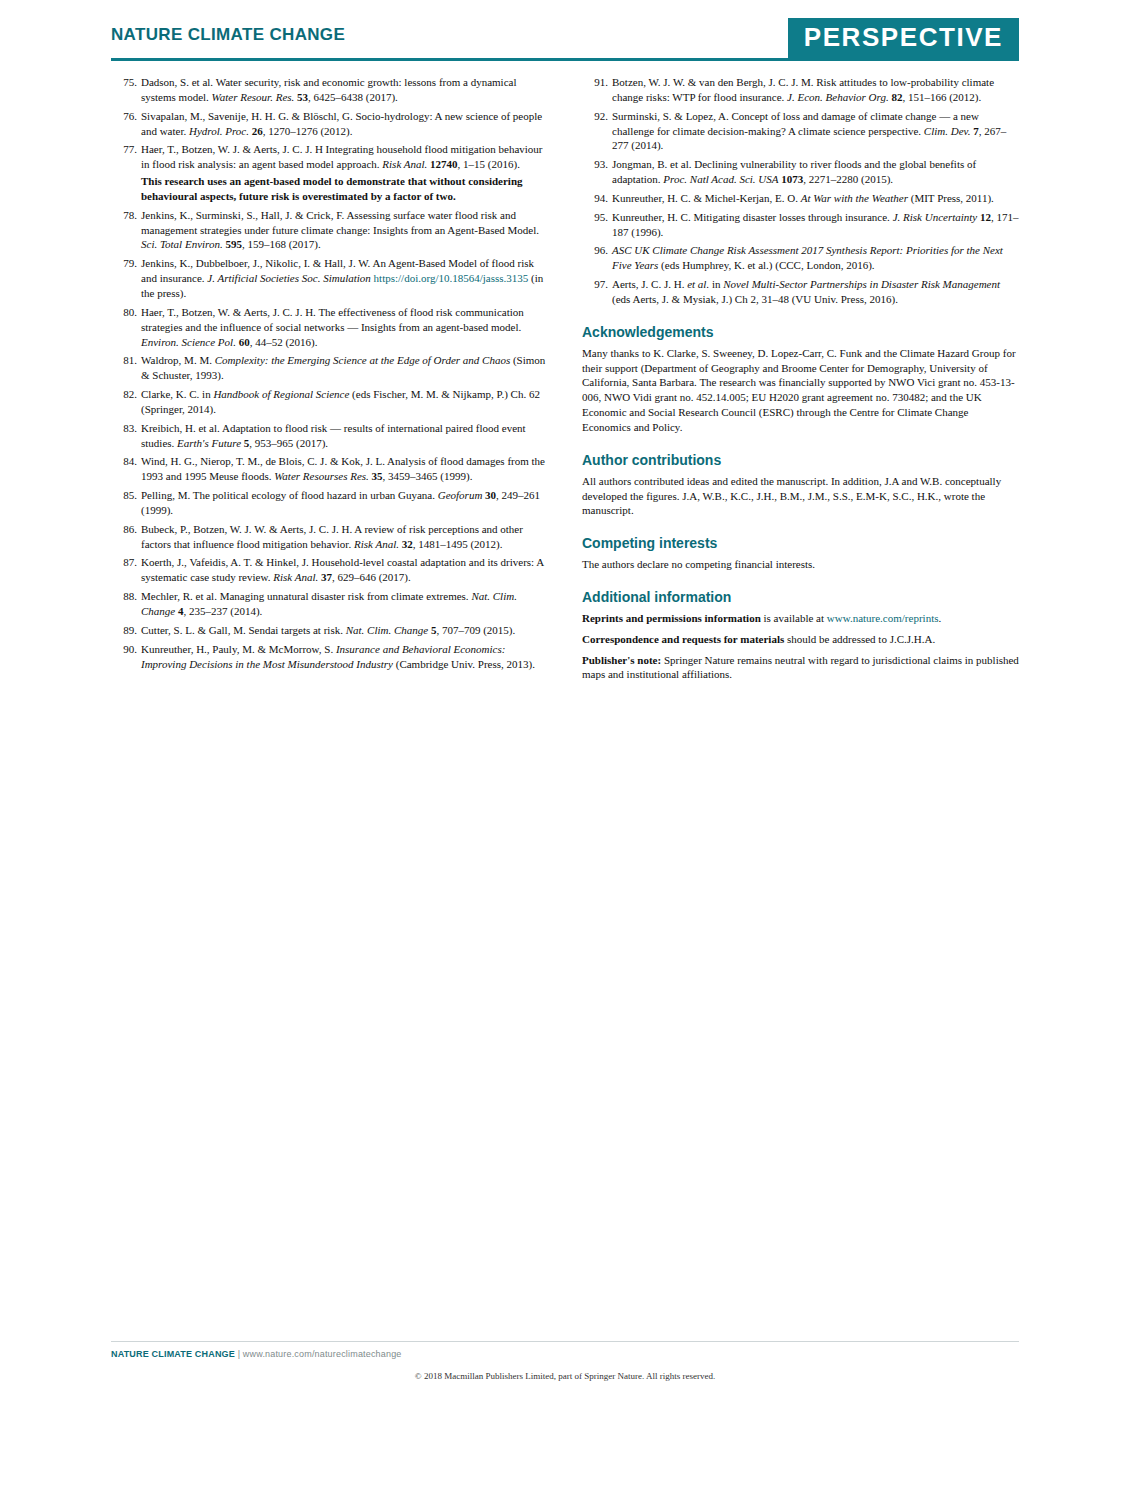Nature Climate Change
Perspective
75. Dadson, S. et al. Water security, risk and economic growth: lessons from a dynamical systems model. Water Resour. Res. 53, 6425–6438 (2017).
76. Sivapalan, M., Savenije, H. H. G. & Blöschl, G. Socio-hydrology: A new science of people and water. Hydrol. Proc. 26, 1270–1276 (2012).
77. Haer, T., Botzen, W. J. & Aerts, J. C. J. H Integrating household flood mitigation behaviour in flood risk analysis: an agent based model approach. Risk Anal. 12740, 1–15 (2016). This research uses an agent-based model to demonstrate that without considering behavioural aspects, future risk is overestimated by a factor of two.
78. Jenkins, K., Surminski, S., Hall, J. & Crick, F. Assessing surface water flood risk and management strategies under future climate change: Insights from an Agent-Based Model. Sci. Total Environ. 595, 159–168 (2017).
79. Jenkins, K., Dubbelboer, J., Nikolic, I. & Hall, J. W. An Agent-Based Model of flood risk and insurance. J. Artificial Societies Soc. Simulation https://doi.org/10.18564/jasss.3135 (in the press).
80. Haer, T., Botzen, W. & Aerts, J. C. J. H. The effectiveness of flood risk communication strategies and the influence of social networks — Insights from an agent-based model. Environ. Science Pol. 60, 44–52 (2016).
81. Waldrop, M. M. Complexity: the Emerging Science at the Edge of Order and Chaos (Simon & Schuster, 1993).
82. Clarke, K. C. in Handbook of Regional Science (eds Fischer, M. M. & Nijkamp, P.) Ch. 62 (Springer, 2014).
83. Kreibich, H. et al. Adaptation to flood risk — results of international paired flood event studies. Earth's Future 5, 953–965 (2017).
84. Wind, H. G., Nierop, T. M., de Blois, C. J. & Kok, J. L. Analysis of flood damages from the 1993 and 1995 Meuse floods. Water Resourses Res. 35, 3459–3465 (1999).
85. Pelling, M. The political ecology of flood hazard in urban Guyana. Geoforum 30, 249–261 (1999).
86. Bubeck, P., Botzen, W. J. W. & Aerts, J. C. J. H. A review of risk perceptions and other factors that influence flood mitigation behavior. Risk Anal. 32, 1481–1495 (2012).
87. Koerth, J., Vafeidis, A. T. & Hinkel, J. Household-level coastal adaptation and its drivers: A systematic case study review. Risk Anal. 37, 629–646 (2017).
88. Mechler, R. et al. Managing unnatural disaster risk from climate extremes. Nat. Clim. Change 4, 235–237 (2014).
89. Cutter, S. L. & Gall, M. Sendai targets at risk. Nat. Clim. Change 5, 707–709 (2015).
90. Kunreuther, H., Pauly, M. & McMorrow, S. Insurance and Behavioral Economics: Improving Decisions in the Most Misunderstood Industry (Cambridge Univ. Press, 2013).
91. Botzen, W. J. W. & van den Bergh, J. C. J. M. Risk attitudes to low-probability climate change risks: WTP for flood insurance. J. Econ. Behavior Org. 82, 151–166 (2012).
92. Surminski, S. & Lopez, A. Concept of loss and damage of climate change — a new challenge for climate decision-making? A climate science perspective. Clim. Dev. 7, 267–277 (2014).
93. Jongman, B. et al. Declining vulnerability to river floods and the global benefits of adaptation. Proc. Natl Acad. Sci. USA 1073, 2271–2280 (2015).
94. Kunreuther, H. C. & Michel-Kerjan, E. O. At War with the Weather (MIT Press, 2011).
95. Kunreuther, H. C. Mitigating disaster losses through insurance. J. Risk Uncertainty 12, 171–187 (1996).
96. ASC UK Climate Change Risk Assessment 2017 Synthesis Report: Priorities for the Next Five Years (eds Humphrey, K. et al.) (CCC, London, 2016).
97. Aerts, J. C. J. H. et al. in Novel Multi-Sector Partnerships in Disaster Risk Management (eds Aerts, J. & Mysiak, J.) Ch 2, 31–48 (VU Univ. Press, 2016).
Acknowledgements
Many thanks to K. Clarke, S. Sweeney, D. Lopez-Carr, C. Funk and the Climate Hazard Group for their support (Department of Geography and Broome Center for Demography, University of California, Santa Barbara. The research was financially supported by NWO Vici grant no. 453-13-006, NWO Vidi grant no. 452.14.005; EU H2020 grant agreement no. 730482; and the UK Economic and Social Research Council (ESRC) through the Centre for Climate Change Economics and Policy.
Author contributions
All authors contributed ideas and edited the manuscript. In addition, J.A and W.B. conceptually developed the figures. J.A, W.B., K.C., J.H., B.M., J.M., S.S., E.M-K, S.C., H.K., wrote the manuscript.
Competing interests
The authors declare no competing financial interests.
Additional information
Reprints and permissions information is available at www.nature.com/reprints.
Correspondence and requests for materials should be addressed to J.C.J.H.A.
Publisher's note: Springer Nature remains neutral with regard to jurisdictional claims in published maps and institutional affiliations.
NATURE CLIMATE CHANGE | www.nature.com/natureclimatechange
© 2018 Macmillan Publishers Limited, part of Springer Nature. All rights reserved.